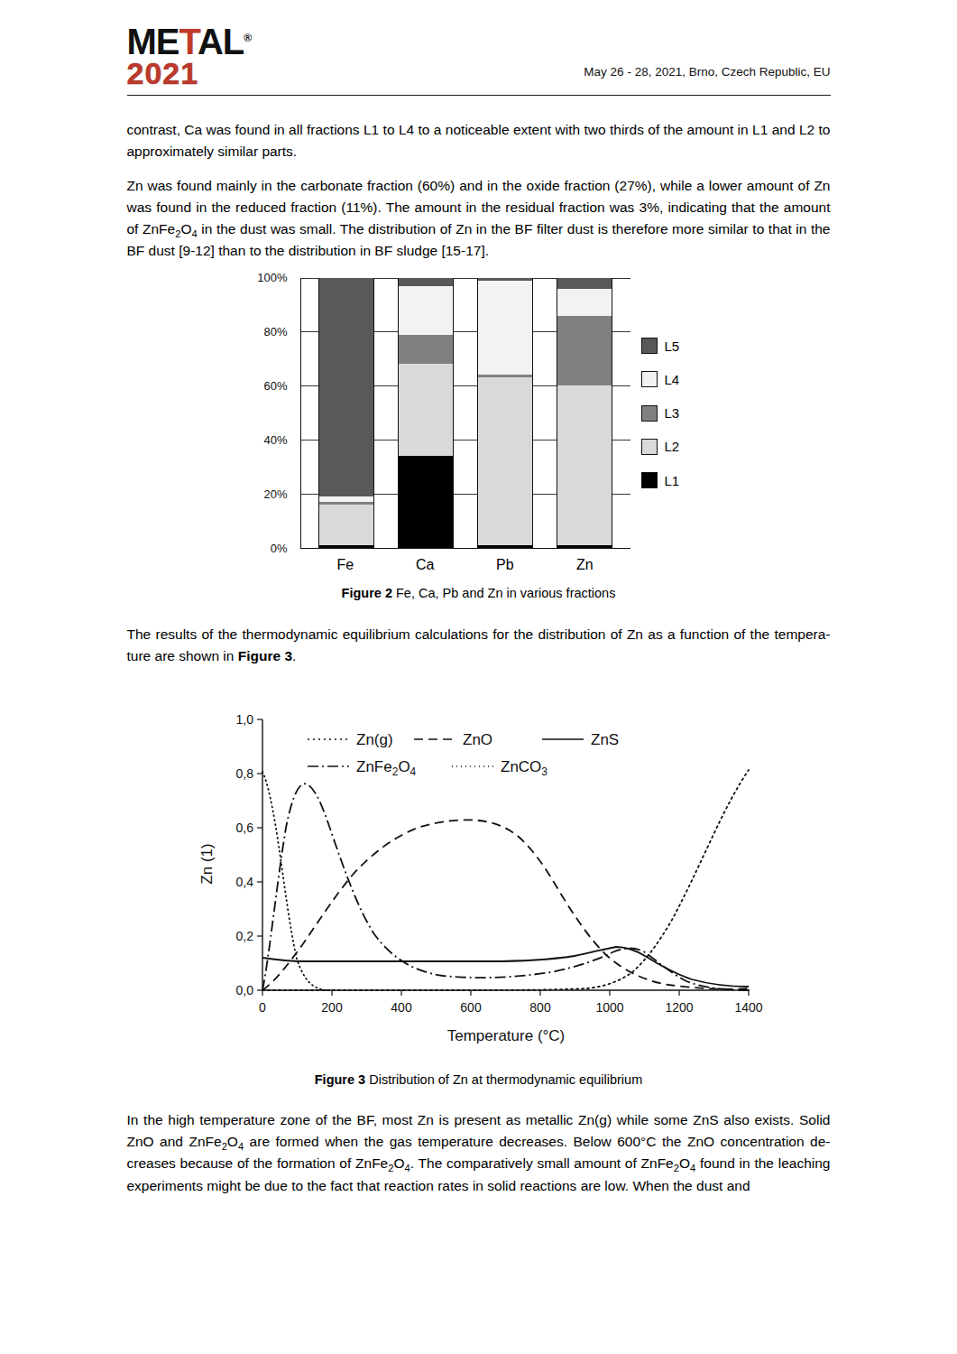METAL® 2021
May 26 - 28, 2021, Brno, Czech Republic, EU
contrast, Ca was found in all fractions L1 to L4 to a noticeable extent with two thirds of the amount in L1 and L2 to approximately similar parts.
Zn was found mainly in the carbonate fraction (60%) and in the oxide fraction (27%), while a lower amount of Zn was found in the reduced fraction (11%). The amount in the residual fraction was 3%, indicating that the amount of ZnFe2O4 in the dust was small. The distribution of Zn in the BF filter dust is therefore more similar to that in the BF dust [9-12] than to the distribution in BF sludge [15-17].
100% 80% 60% 40% 20% 0%
L5
L4
L3
L2
L1
Fe Ca Pb Zn
Figure 2 Fe, Ca, Pb and Zn in various fractions
The results of the thermodynamic equilibrium calculations for the distribution of Zn as a function of the temperature are shown in Figure 3.
0,0 0,2 0,4 0,6 0,8 1,0 0 200 400 600 800 1000 1200 1400 Temperature (°C) Zn (1) Zn(g) ZnO ZnS ZnFe2O4 ZnCO3
Figure 3 Distribution of Zn at thermodynamic equilibrium
In the high temperature zone of the BF, most Zn is present as metallic Zn(g) while some ZnS also exists. Solid ZnO and ZnFe2O4 are formed when the gas temperature decreases. Below 600°C the ZnO concentration decreases because of the formation of ZnFe2O4. The comparatively small amount of ZnFe2O4 found in the leaching experiments might be due to the fact that reaction rates in solid reactions are low. When the dust and